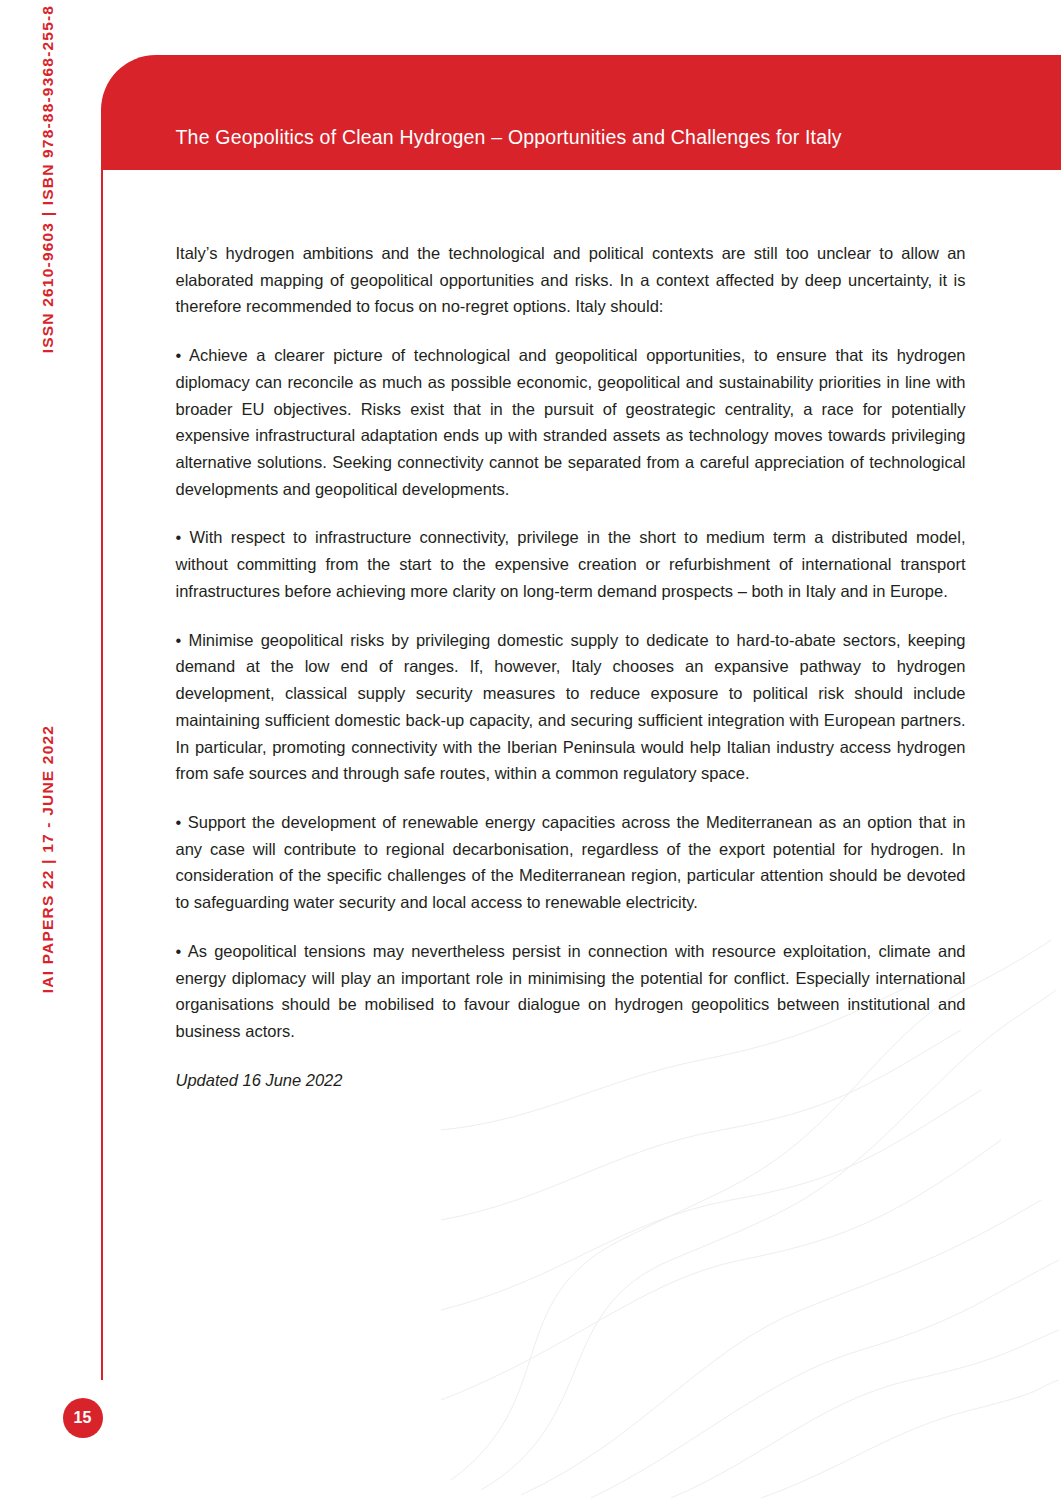The Geopolitics of Clean Hydrogen – Opportunities and Challenges for Italy
ISSN 2610-9603 | ISBN 978-88-9368-255-8 © 2022 IAI IAI PAPERS 22 | 17 - JUNE 2022
15
Italy’s hydrogen ambitions and the technological and political contexts are still too unclear to allow an elaborated mapping of geopolitical opportunities and risks. In a context affected by deep uncertainty, it is therefore recommended to focus on no-regret options. Italy should:
• Achieve a clearer picture of technological and geopolitical opportunities, to ensure that its hydrogen diplomacy can reconcile as much as possible economic, geopolitical and sustainability priorities in line with broader EU objectives. Risks exist that in the pursuit of geostrategic centrality, a race for potentially expensive infrastructural adaptation ends up with stranded assets as technology moves towards privileging alternative solutions. Seeking connectivity cannot be separated from a careful appreciation of technological developments and geopolitical developments.
• With respect to infrastructure connectivity, privilege in the short to medium term a distributed model, without committing from the start to the expensive creation or refurbishment of international transport infrastructures before achieving more clarity on long-term demand prospects – both in Italy and in Europe.
• Minimise geopolitical risks by privileging domestic supply to dedicate to hard-to-abate sectors, keeping demand at the low end of ranges. If, however, Italy chooses an expansive pathway to hydrogen development, classical supply security measures to reduce exposure to political risk should include maintaining sufficient domestic back-up capacity, and securing sufficient integration with European partners. In particular, promoting connectivity with the Iberian Peninsula would help Italian industry access hydrogen from safe sources and through safe routes, within a common regulatory space.
• Support the development of renewable energy capacities across the Mediterranean as an option that in any case will contribute to regional decarbonisation, regardless of the export potential for hydrogen. In consideration of the specific challenges of the Mediterranean region, particular attention should be devoted to safeguarding water security and local access to renewable electricity.
• As geopolitical tensions may nevertheless persist in connection with resource exploitation, climate and energy diplomacy will play an important role in minimising the potential for conflict. Especially international organisations should be mobilised to favour dialogue on hydrogen geopolitics between institutional and business actors.
Updated 16 June 2022